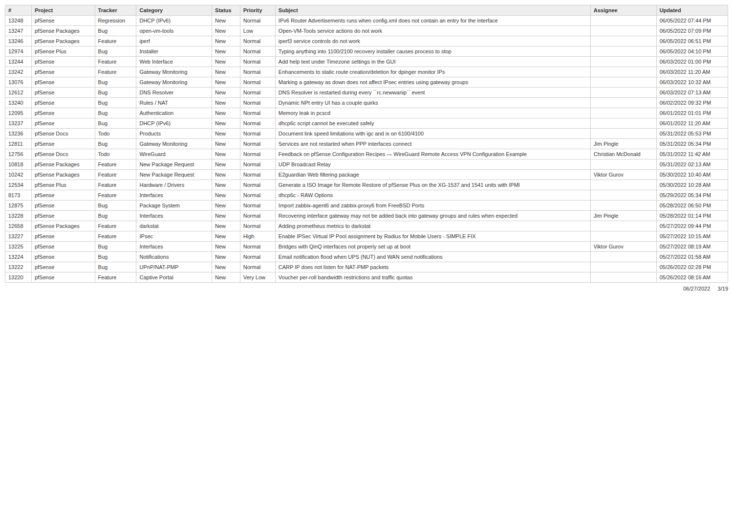Redmine issue list
| # | Project | Tracker | Category | Status | Priority | Subject | Assignee | Updated |
| --- | --- | --- | --- | --- | --- | --- | --- | --- |
| 13248 | pfSense | Regression | DHCP (IPv6) | New | Normal | IPv6 Router Advertisements runs when config.xml does not contain an entry for the interface | | 06/05/2022 07:44 PM |
| 13247 | pfSense Packages | Bug | open-vm-tools | New | Low | Open-VM-Tools service actions do not work | | 06/05/2022 07:09 PM |
| 13246 | pfSense Packages | Feature | iperf | New | Normal | iperf3 service controls do not work | | 06/05/2022 06:51 PM |
| 12974 | pfSense Plus | Bug | Installer | New | Normal | Typing anything into 1100/2100 recovery installer causes process to stop | | 06/05/2022 04:10 PM |
| 13244 | pfSense | Feature | Web Interface | New | Normal | Add help text under Timezone settings in the GUI | | 06/03/2022 01:00 PM |
| 13242 | pfSense | Feature | Gateway Monitoring | New | Normal | Enhancements to static route creation/deletion for dpinger monitor IPs | | 06/03/2022 11:20 AM |
| 13076 | pfSense | Bug | Gateway Monitoring | New | Normal | Marking a gateway as down does not affect IPsec entries using gateway groups | | 06/03/2022 10:32 AM |
| 12612 | pfSense | Bug | DNS Resolver | New | Normal | DNS Resolver is restarted during every ``rc.newwanip`` event | | 06/03/2022 07:13 AM |
| 13240 | pfSense | Bug | Rules / NAT | New | Normal | Dynamic NPt entry UI has a couple quirks | | 06/02/2022 09:32 PM |
| 12095 | pfSense | Bug | Authentication | New | Normal | Memory leak in pcscd | | 06/01/2022 01:01 PM |
| 13237 | pfSense | Bug | DHCP (IPv6) | New | Normal | dhcp6c script cannot be executed safely | | 06/01/2022 11:20 AM |
| 13236 | pfSense Docs | Todo | Products | New | Normal | Document link speed limitations with igc and ix on 6100/4100 | | 05/31/2022 05:53 PM |
| 12811 | pfSense | Bug | Gateway Monitoring | New | Normal | Services are not restarted when PPP interfaces connect | Jim Pingle | 05/31/2022 05:34 PM |
| 12756 | pfSense Docs | Todo | WireGuard | New | Normal | Feedback on pfSense Configuration Recipes — WireGuard Remote Access VPN Configuration Example | Christian McDonald | 05/31/2022 11:42 AM |
| 10818 | pfSense Packages | Feature | New Package Request | New | Normal | UDP Broadcast Relay | | 05/31/2022 02:13 AM |
| 10242 | pfSense Packages | Feature | New Package Request | New | Normal | E2guardian Web filtering package | Viktor Gurov | 05/30/2022 10:40 AM |
| 12534 | pfSense Plus | Feature | Hardware / Drivers | New | Normal | Generate a ISO Image for Remote Restore of pfSense Plus on the XG-1537 and 1541 units with IPMI | | 05/30/2022 10:28 AM |
| 8173 | pfSense | Feature | Interfaces | New | Normal | dhcp6c - RAW Options | | 05/29/2022 05:34 PM |
| 12875 | pfSense | Bug | Package System | New | Normal | Import zabbix-agent6 and zabbix-proxy6 from FreeBSD Ports | | 05/28/2022 06:50 PM |
| 13228 | pfSense | Bug | Interfaces | New | Normal | Recovering interface gateway may not be added back into gateway groups and rules when expected | Jim Pingle | 05/28/2022 01:14 PM |
| 12658 | pfSense Packages | Feature | darkstat | New | Normal | Adding prometheus metrics to darkstat | | 05/27/2022 09:44 PM |
| 13227 | pfSense | Feature | IPsec | New | High | Enable IPSec Virtual IP Pool assignment by Radius for Mobile Users - SIMPLE FIX | | 05/27/2022 10:15 AM |
| 13225 | pfSense | Bug | Interfaces | New | Normal | Bridges with QinQ interfaces not properly set up at boot | Viktor Gurov | 05/27/2022 08:19 AM |
| 13224 | pfSense | Bug | Notifications | New | Normal | Email notification flood when UPS (NUT) and WAN send notifications | | 05/27/2022 01:58 AM |
| 13222 | pfSense | Bug | UPnP/NAT-PMP | New | Normal | CARP IP does not listen for NAT-PMP packets | | 05/26/2022 02:28 PM |
| 13220 | pfSense | Feature | Captive Portal | New | Very Low | Voucher per-roll bandwidth restrictions and traffic quotas | | 05/26/2022 08:16 AM |
06/27/2022 3/19